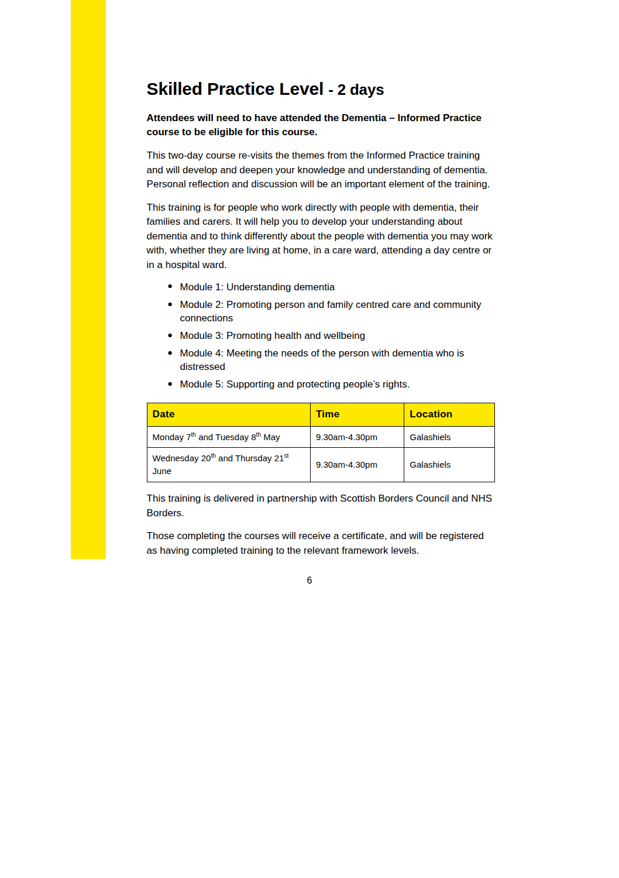Skilled Practice Level - 2 days
Attendees will need to have attended the Dementia – Informed Practice course to be eligible for this course.
This two-day course re-visits the themes from the Informed Practice training and will develop and deepen your knowledge and understanding of dementia. Personal reflection and discussion will be an important element of the training.
This training is for people who work directly with people with dementia, their families and carers. It will help you to develop your understanding about dementia and to think differently about the people with dementia you may work with, whether they are living at home, in a care ward, attending a day centre or in a hospital ward.
Module 1: Understanding dementia
Module 2: Promoting person and family centred care and community connections
Module 3: Promoting health and wellbeing
Module 4: Meeting the needs of the person with dementia who is distressed
Module 5: Supporting and protecting people’s rights.
| Date | Time | Location |
| --- | --- | --- |
| Monday 7 th and Tuesday 8 th May | 9.30am-4.30pm | Galashiels |
| Wednesday 20 th and Thursday 21 st June | 9.30am-4.30pm | Galashiels |
This training is delivered in partnership with Scottish Borders Council and NHS Borders.
Those completing the courses will receive a certificate, and will be registered as having completed training to the relevant framework levels.
6